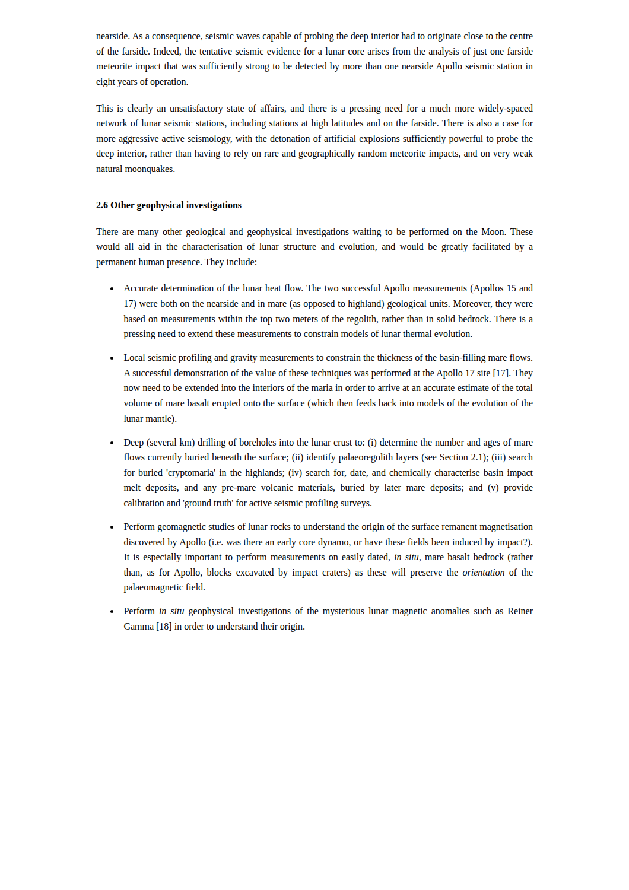nearside. As a consequence, seismic waves capable of probing the deep interior had to originate close to the centre of the farside. Indeed, the tentative seismic evidence for a lunar core arises from the analysis of just one farside meteorite impact that was sufficiently strong to be detected by more than one nearside Apollo seismic station in eight years of operation.
This is clearly an unsatisfactory state of affairs, and there is a pressing need for a much more widely-spaced network of lunar seismic stations, including stations at high latitudes and on the farside. There is also a case for more aggressive active seismology, with the detonation of artificial explosions sufficiently powerful to probe the deep interior, rather than having to rely on rare and geographically random meteorite impacts, and on very weak natural moonquakes.
2.6 Other geophysical investigations
There are many other geological and geophysical investigations waiting to be performed on the Moon. These would all aid in the characterisation of lunar structure and evolution, and would be greatly facilitated by a permanent human presence. They include:
Accurate determination of the lunar heat flow. The two successful Apollo measurements (Apollos 15 and 17) were both on the nearside and in mare (as opposed to highland) geological units. Moreover, they were based on measurements within the top two meters of the regolith, rather than in solid bedrock. There is a pressing need to extend these measurements to constrain models of lunar thermal evolution.
Local seismic profiling and gravity measurements to constrain the thickness of the basin-filling mare flows. A successful demonstration of the value of these techniques was performed at the Apollo 17 site [17]. They now need to be extended into the interiors of the maria in order to arrive at an accurate estimate of the total volume of mare basalt erupted onto the surface (which then feeds back into models of the evolution of the lunar mantle).
Deep (several km) drilling of boreholes into the lunar crust to: (i) determine the number and ages of mare flows currently buried beneath the surface; (ii) identify palaeoregolith layers (see Section 2.1); (iii) search for buried 'cryptomaria' in the highlands; (iv) search for, date, and chemically characterise basin impact melt deposits, and any pre-mare volcanic materials, buried by later mare deposits; and (v) provide calibration and 'ground truth' for active seismic profiling surveys.
Perform geomagnetic studies of lunar rocks to understand the origin of the surface remanent magnetisation discovered by Apollo (i.e. was there an early core dynamo, or have these fields been induced by impact?). It is especially important to perform measurements on easily dated, in situ, mare basalt bedrock (rather than, as for Apollo, blocks excavated by impact craters) as these will preserve the orientation of the palaeomagnetic field.
Perform in situ geophysical investigations of the mysterious lunar magnetic anomalies such as Reiner Gamma [18] in order to understand their origin.